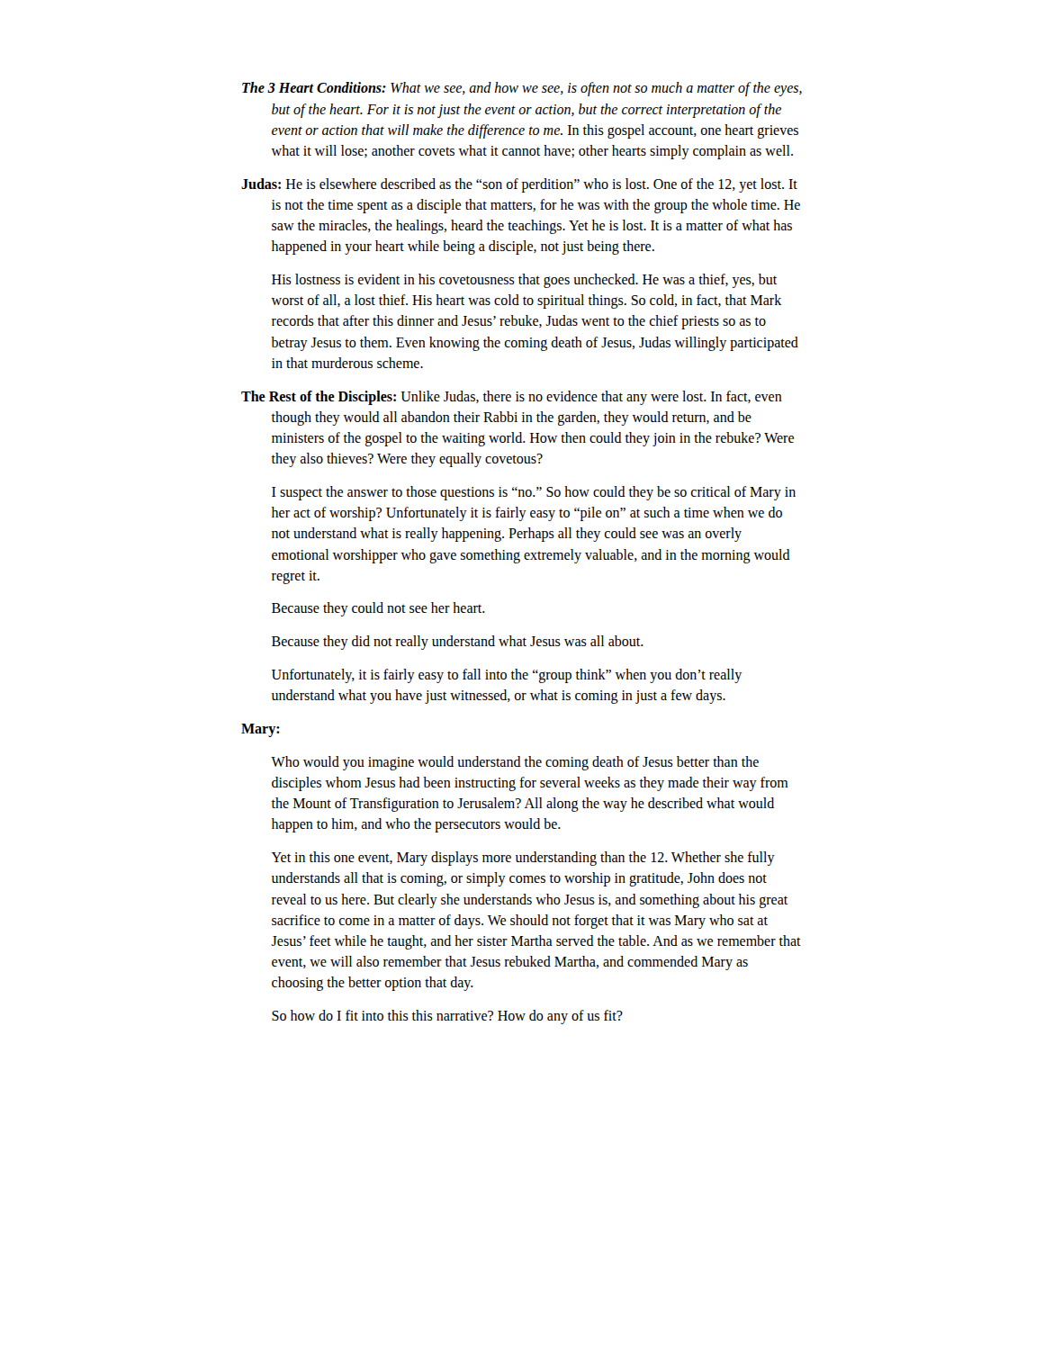The 3 Heart Conditions: What we see, and how we see, is often not so much a matter of the eyes, but of the heart. For it is not just the event or action, but the correct interpretation of the event or action that will make the difference to me. In this gospel account, one heart grieves what it will lose; another covets what it cannot have; other hearts simply complain as well.
Judas: He is elsewhere described as the “son of perdition” who is lost. One of the 12, yet lost. It is not the time spent as a disciple that matters, for he was with the group the whole time. He saw the miracles, the healings, heard the teachings. Yet he is lost. It is a matter of what has happened in your heart while being a disciple, not just being there.
His lostness is evident in his covetousness that goes unchecked. He was a thief, yes, but worst of all, a lost thief. His heart was cold to spiritual things. So cold, in fact, that Mark records that after this dinner and Jesus’ rebuke, Judas went to the chief priests so as to betray Jesus to them. Even knowing the coming death of Jesus, Judas willingly participated in that murderous scheme.
The Rest of the Disciples: Unlike Judas, there is no evidence that any were lost. In fact, even though they would all abandon their Rabbi in the garden, they would return, and be ministers of the gospel to the waiting world. How then could they join in the rebuke? Were they also thieves? Were they equally covetous?
I suspect the answer to those questions is “no.” So how could they be so critical of Mary in her act of worship? Unfortunately it is fairly easy to “pile on” at such a time when we do not understand what is really happening. Perhaps all they could see was an overly emotional worshipper who gave something extremely valuable, and in the morning would regret it.
Because they could not see her heart.
Because they did not really understand what Jesus was all about.
Unfortunately, it is fairly easy to fall into the “group think” when you don’t really understand what you have just witnessed, or what is coming in just a few days.
Mary:
Who would you imagine would understand the coming death of Jesus better than the disciples whom Jesus had been instructing for several weeks as they made their way from the Mount of Transfiguration to Jerusalem? All along the way he described what would happen to him, and who the persecutors would be.
Yet in this one event, Mary displays more understanding than the 12. Whether she fully understands all that is coming, or simply comes to worship in gratitude, John does not reveal to us here. But clearly she understands who Jesus is, and something about his great sacrifice to come in a matter of days. We should not forget that it was Mary who sat at Jesus’ feet while he taught, and her sister Martha served the table. And as we remember that event, we will also remember that Jesus rebuked Martha, and commended Mary as choosing the better option that day.
So how do I fit into this this narrative? How do any of us fit?